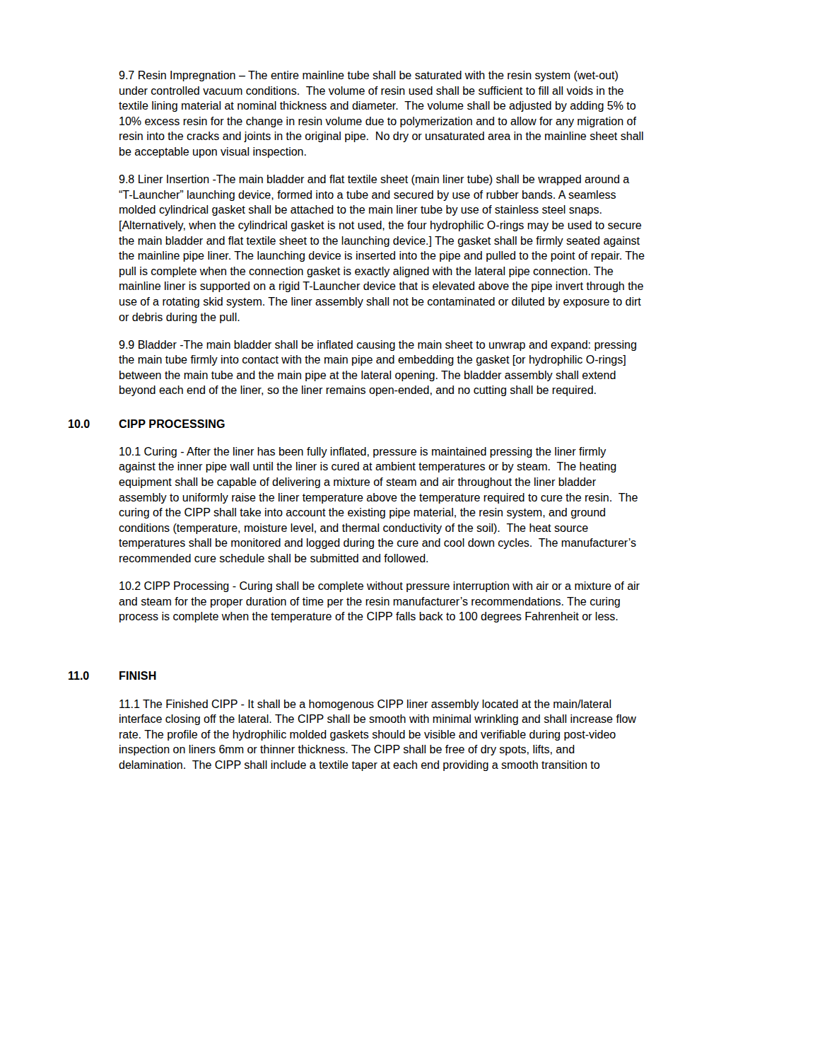9.7 Resin Impregnation – The entire mainline tube shall be saturated with the resin system (wet-out) under controlled vacuum conditions. The volume of resin used shall be sufficient to fill all voids in the textile lining material at nominal thickness and diameter. The volume shall be adjusted by adding 5% to 10% excess resin for the change in resin volume due to polymerization and to allow for any migration of resin into the cracks and joints in the original pipe. No dry or unsaturated area in the mainline sheet shall be acceptable upon visual inspection.
9.8 Liner Insertion -The main bladder and flat textile sheet (main liner tube) shall be wrapped around a “T-Launcher” launching device, formed into a tube and secured by use of rubber bands. A seamless molded cylindrical gasket shall be attached to the main liner tube by use of stainless steel snaps. [Alternatively, when the cylindrical gasket is not used, the four hydrophilic O-rings may be used to secure the main bladder and flat textile sheet to the launching device.] The gasket shall be firmly seated against the mainline pipe liner. The launching device is inserted into the pipe and pulled to the point of repair. The pull is complete when the connection gasket is exactly aligned with the lateral pipe connection. The mainline liner is supported on a rigid T-Launcher device that is elevated above the pipe invert through the use of a rotating skid system. The liner assembly shall not be contaminated or diluted by exposure to dirt or debris during the pull.
9.9 Bladder -The main bladder shall be inflated causing the main sheet to unwrap and expand: pressing the main tube firmly into contact with the main pipe and embedding the gasket [or hydrophilic O-rings] between the main tube and the main pipe at the lateral opening. The bladder assembly shall extend beyond each end of the liner, so the liner remains open-ended, and no cutting shall be required.
10.0 CIPP PROCESSING
10.1 Curing - After the liner has been fully inflated, pressure is maintained pressing the liner firmly against the inner pipe wall until the liner is cured at ambient temperatures or by steam. The heating equipment shall be capable of delivering a mixture of steam and air throughout the liner bladder assembly to uniformly raise the liner temperature above the temperature required to cure the resin. The curing of the CIPP shall take into account the existing pipe material, the resin system, and ground conditions (temperature, moisture level, and thermal conductivity of the soil). The heat source temperatures shall be monitored and logged during the cure and cool down cycles. The manufacturer’s recommended cure schedule shall be submitted and followed.
10.2 CIPP Processing - Curing shall be complete without pressure interruption with air or a mixture of air and steam for the proper duration of time per the resin manufacturer’s recommendations. The curing process is complete when the temperature of the CIPP falls back to 100 degrees Fahrenheit or less.
11.0 FINISH
11.1 The Finished CIPP - It shall be a homogenous CIPP liner assembly located at the main/lateral interface closing off the lateral. The CIPP shall be smooth with minimal wrinkling and shall increase flow rate. The profile of the hydrophilic molded gaskets should be visible and verifiable during post-video inspection on liners 6mm or thinner thickness. The CIPP shall be free of dry spots, lifts, and delamination. The CIPP shall include a textile taper at each end providing a smooth transition to